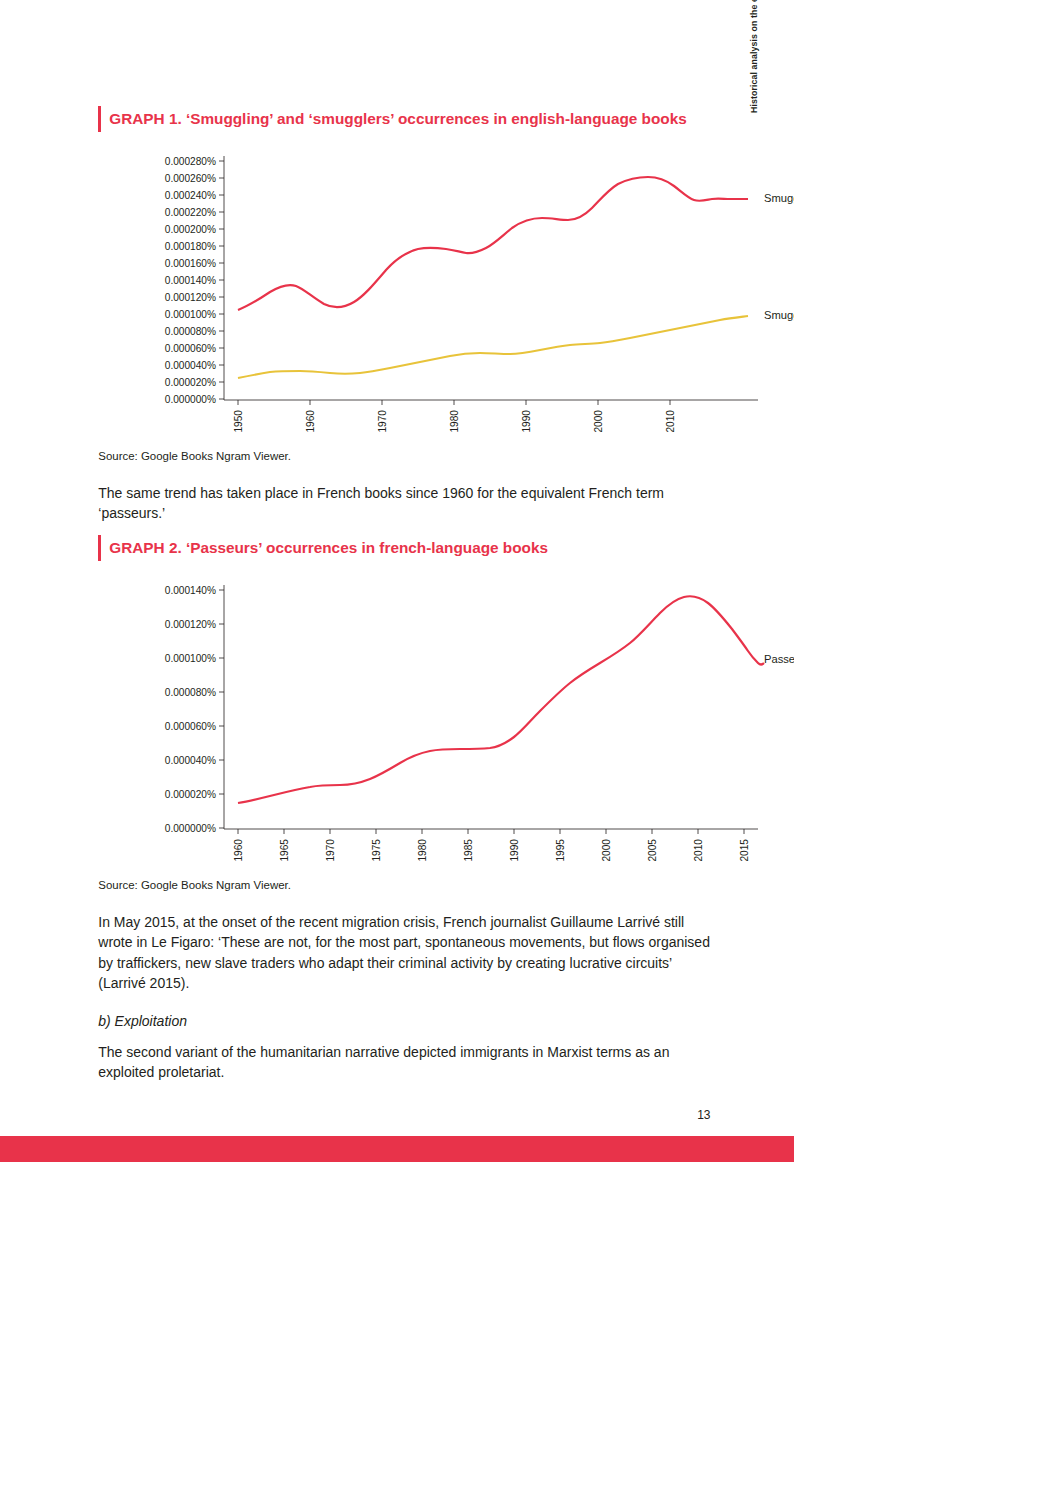Historical analysis on the evolution of migration and integration narratives I#01 November 2021
GRAPH 1. ‘Smuggling’ and ‘smugglers’ occurrences in english-language books
0.000280% 0.000260% 0.000240% 0.000220% 0.000200% 0.000180% 0.000160% 0.000140% 0.000120% 0.000100% 0.000080% 0.000060% 0.000040% 0.000020% 0.000000% 1950 1960 1970 1980 1990 2000 2010 Smuggling Smugglers
Source: Google Books Ngram Viewer.
The same trend has taken place in French books since 1960 for the equivalent French term ‘passeurs.’
GRAPH 2. ‘Passeurs’ occurrences in french-language books
0.000140% 0.000120% 0.000100% 0.000080% 0.000060% 0.000040% 0.000020% 0.000000% 1960 1965 1970 1975 1980 1985 1990 1995 2000 2005 2010 2015 Passeurs
Source: Google Books Ngram Viewer.
In May 2015, at the onset of the recent migration crisis, French journalist Guillaume Larrivé still wrote in Le Figaro: ‘These are not, for the most part, spontaneous movements, but flows organised by traffickers, new slave traders who adapt their criminal activity by creating lucrative circuits’ (Larrivé 2015).
b) Exploitation
The second variant of the humanitarian narrative depicted immigrants in Marxist terms as an exploited proletariat.
13